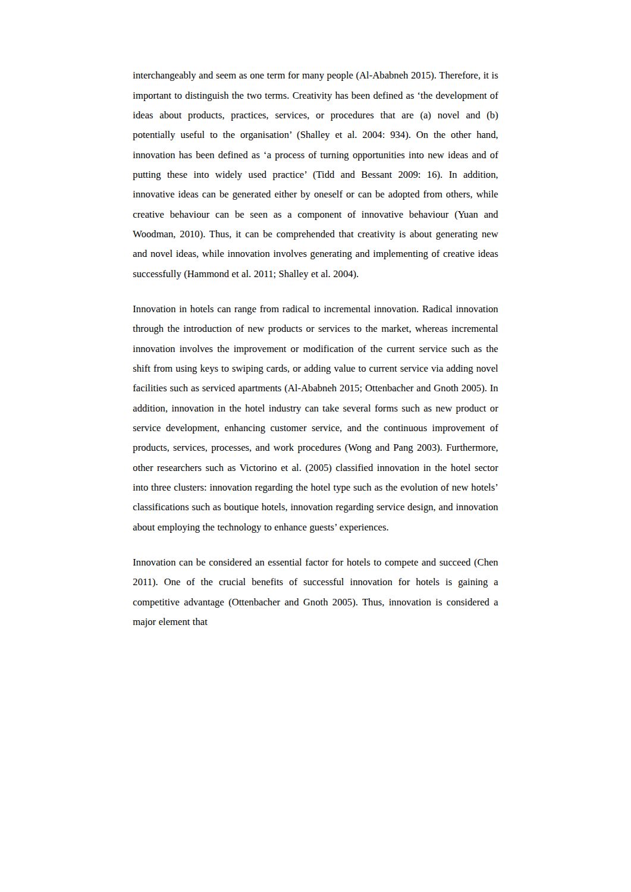interchangeably and seem as one term for many people (Al-Ababneh 2015). Therefore, it is important to distinguish the two terms. Creativity has been defined as ‘the development of ideas about products, practices, services, or procedures that are (a) novel and (b) potentially useful to the organisation’ (Shalley et al. 2004: 934). On the other hand, innovation has been defined as ‘a process of turning opportunities into new ideas and of putting these into widely used practice’ (Tidd and Bessant 2009: 16). In addition, innovative ideas can be generated either by oneself or can be adopted from others, while creative behaviour can be seen as a component of innovative behaviour (Yuan and Woodman, 2010). Thus, it can be comprehended that creativity is about generating new and novel ideas, while innovation involves generating and implementing of creative ideas successfully (Hammond et al. 2011; Shalley et al. 2004).
Innovation in hotels can range from radical to incremental innovation. Radical innovation through the introduction of new products or services to the market, whereas incremental innovation involves the improvement or modification of the current service such as the shift from using keys to swiping cards, or adding value to current service via adding novel facilities such as serviced apartments (Al-Ababneh 2015; Ottenbacher and Gnoth 2005). In addition, innovation in the hotel industry can take several forms such as new product or service development, enhancing customer service, and the continuous improvement of products, services, processes, and work procedures (Wong and Pang 2003). Furthermore, other researchers such as Victorino et al. (2005) classified innovation in the hotel sector into three clusters: innovation regarding the hotel type such as the evolution of new hotels’ classifications such as boutique hotels, innovation regarding service design, and innovation about employing the technology to enhance guests’ experiences.
Innovation can be considered an essential factor for hotels to compete and succeed (Chen 2011). One of the crucial benefits of successful innovation for hotels is gaining a competitive advantage (Ottenbacher and Gnoth 2005). Thus, innovation is considered a major element that